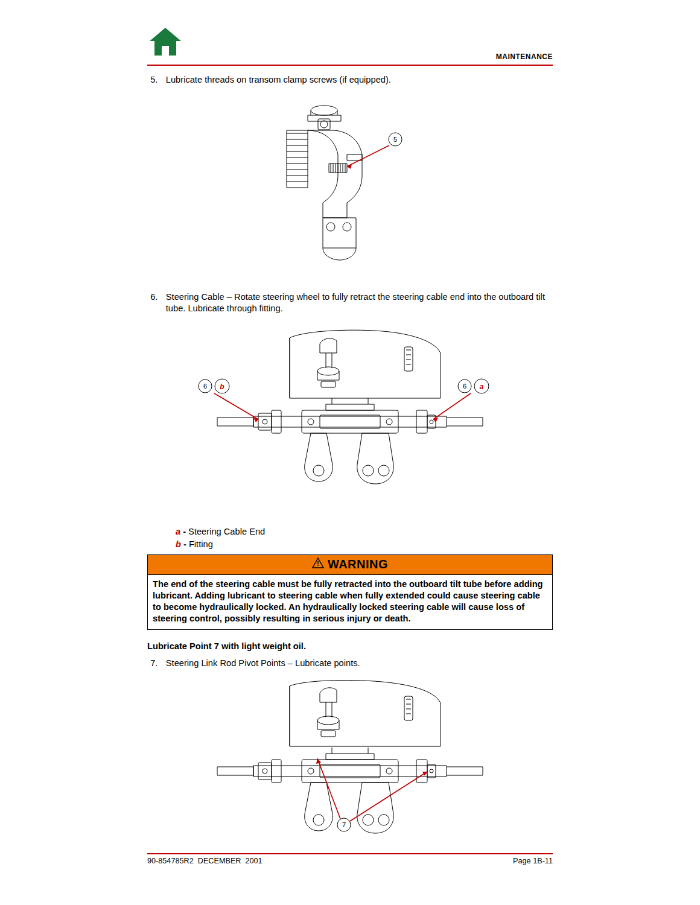MAINTENANCE
5. Lubricate threads on transom clamp screws (if equipped).
5
6. Steering Cable – Rotate steering wheel to fully retract the steering cable end into the outboard tilt tube. Lubricate through fitting.
6 b 6 a
a - Steering Cable End
b - Fitting
! WARNING
The end of the steering cable must be fully retracted into the outboard tilt tube before adding lubricant. Adding lubricant to steering cable when fully extended could cause steering cable to become hydraulically locked. An hydraulically locked steering cable will cause loss of steering control, possibly resulting in serious injury or death.
Lubricate Point 7 with light weight oil.
7. Steering Link Rod Pivot Points – Lubricate points.
7
90-854785R2 DECEMBER 2001
Page 1B-11